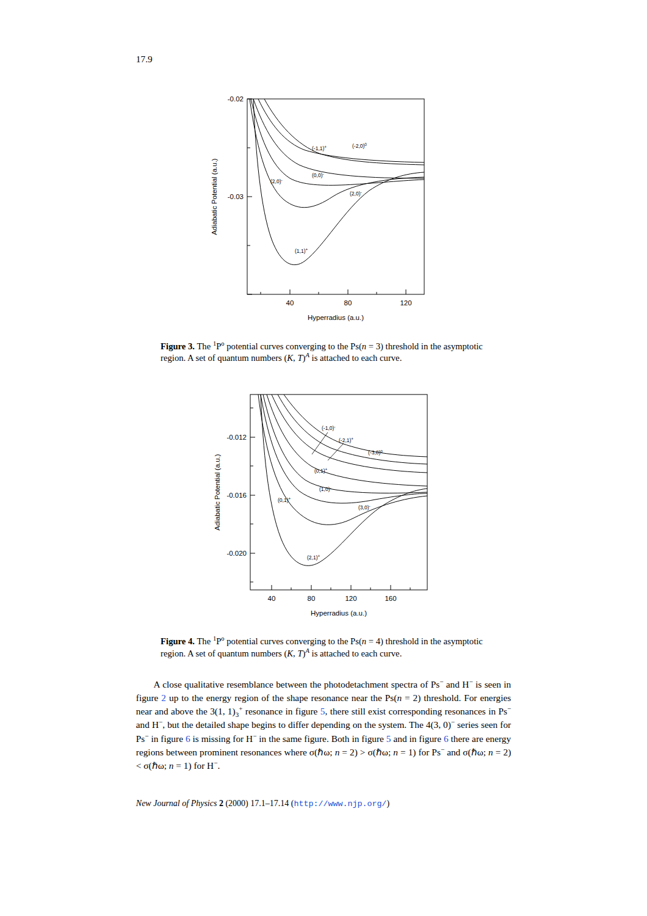17.9
-0.02 -0.03 40 80 120 Hyperradius (a.u.) Adiabatic Potential (a.u.) (-1,1)+ (-2,0)0 (0,0)- (2,0)- (2,0)- (1,1)+
Figure 3. The 1Po potential curves converging to the Ps(n = 3) threshold in the asymptotic region. A set of quantum numbers (K, T)A is attached to each curve.
-0.012 -0.016 -0.020 40 80 120 160 Hyperradius (a.u.) Adiabatic Potential (a.u.) (-1,0)- (-2,1)+ (-3,0)o (0,1)+ (1,0)- (0,1)+ (3,0)- (2,1)+
Figure 4. The 1Po potential curves converging to the Ps(n = 4) threshold in the asymptotic region. A set of quantum numbers (K, T)A is attached to each curve.
A close qualitative resemblance between the photodetachment spectra of Ps− and H− is seen in figure 2 up to the energy region of the shape resonance near the Ps(n = 2) threshold. For energies near and above the 3(1, 1)3+ resonance in figure 5, there still exist corresponding resonances in Ps− and H−, but the detailed shape begins to differ depending on the system. The 4(3, 0)− series seen for Ps− in figure 6 is missing for H− in the same figure. Both in figure 5 and in figure 6 there are energy regions between prominent resonances where σ(ℏω; n = 2) > σ(ℏω; n = 1) for Ps− and σ(ℏω; n = 2) < σ(ℏω; n = 1) for H−.
New Journal of Physics 2 (2000) 17.1–17.14 (http://www.njp.org/)